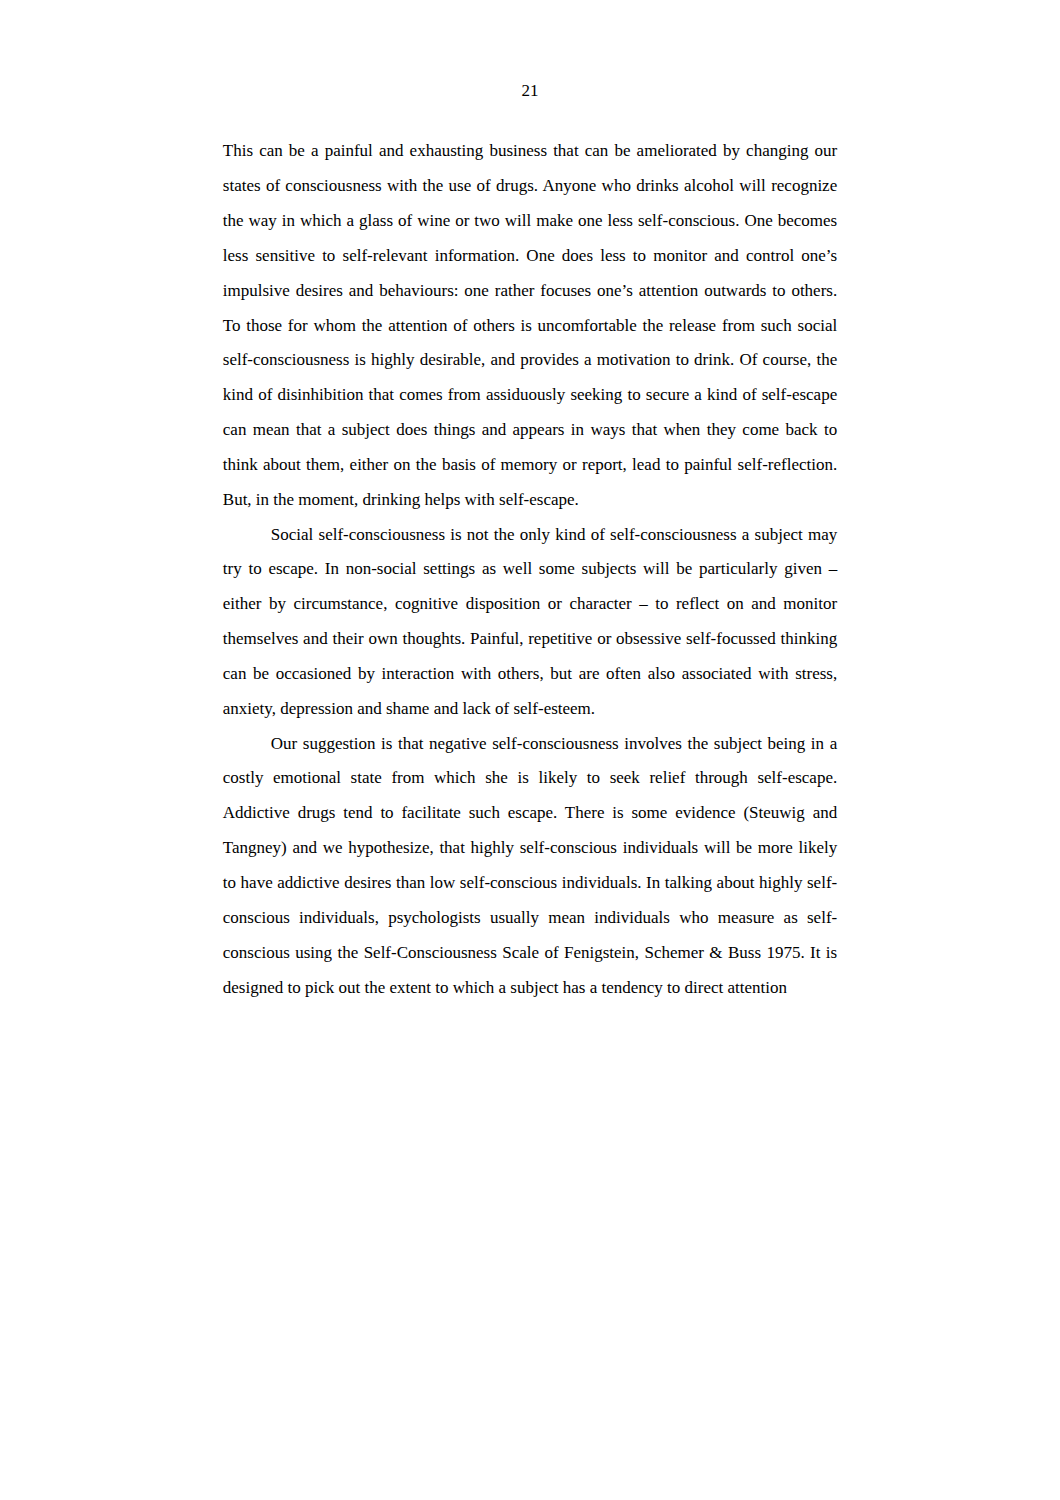21
This can be a painful and exhausting business that can be ameliorated by changing our states of consciousness with the use of drugs. Anyone who drinks alcohol will recognize the way in which a glass of wine or two will make one less self-conscious. One becomes less sensitive to self-relevant information. One does less to monitor and control one’s impulsive desires and behaviours: one rather focuses one’s attention outwards to others. To those for whom the attention of others is uncomfortable the release from such social self-consciousness is highly desirable, and provides a motivation to drink. Of course, the kind of disinhibition that comes from assiduously seeking to secure a kind of self-escape can mean that a subject does things and appears in ways that when they come back to think about them, either on the basis of memory or report, lead to painful self-reflection. But, in the moment, drinking helps with self-escape.
Social self-consciousness is not the only kind of self-consciousness a subject may try to escape. In non-social settings as well some subjects will be particularly given – either by circumstance, cognitive disposition or character – to reflect on and monitor themselves and their own thoughts. Painful, repetitive or obsessive self-focussed thinking can be occasioned by interaction with others, but are often also associated with stress, anxiety, depression and shame and lack of self-esteem.
Our suggestion is that negative self-consciousness involves the subject being in a costly emotional state from which she is likely to seek relief through self-escape. Addictive drugs tend to facilitate such escape. There is some evidence (Steuwig and Tangney) and we hypothesize, that highly self-conscious individuals will be more likely to have addictive desires than low self-conscious individuals. In talking about highly self-conscious individuals, psychologists usually mean individuals who measure as self-conscious using the Self-Consciousness Scale of Fenigstein, Schemer & Buss 1975. It is designed to pick out the extent to which a subject has a tendency to direct attention